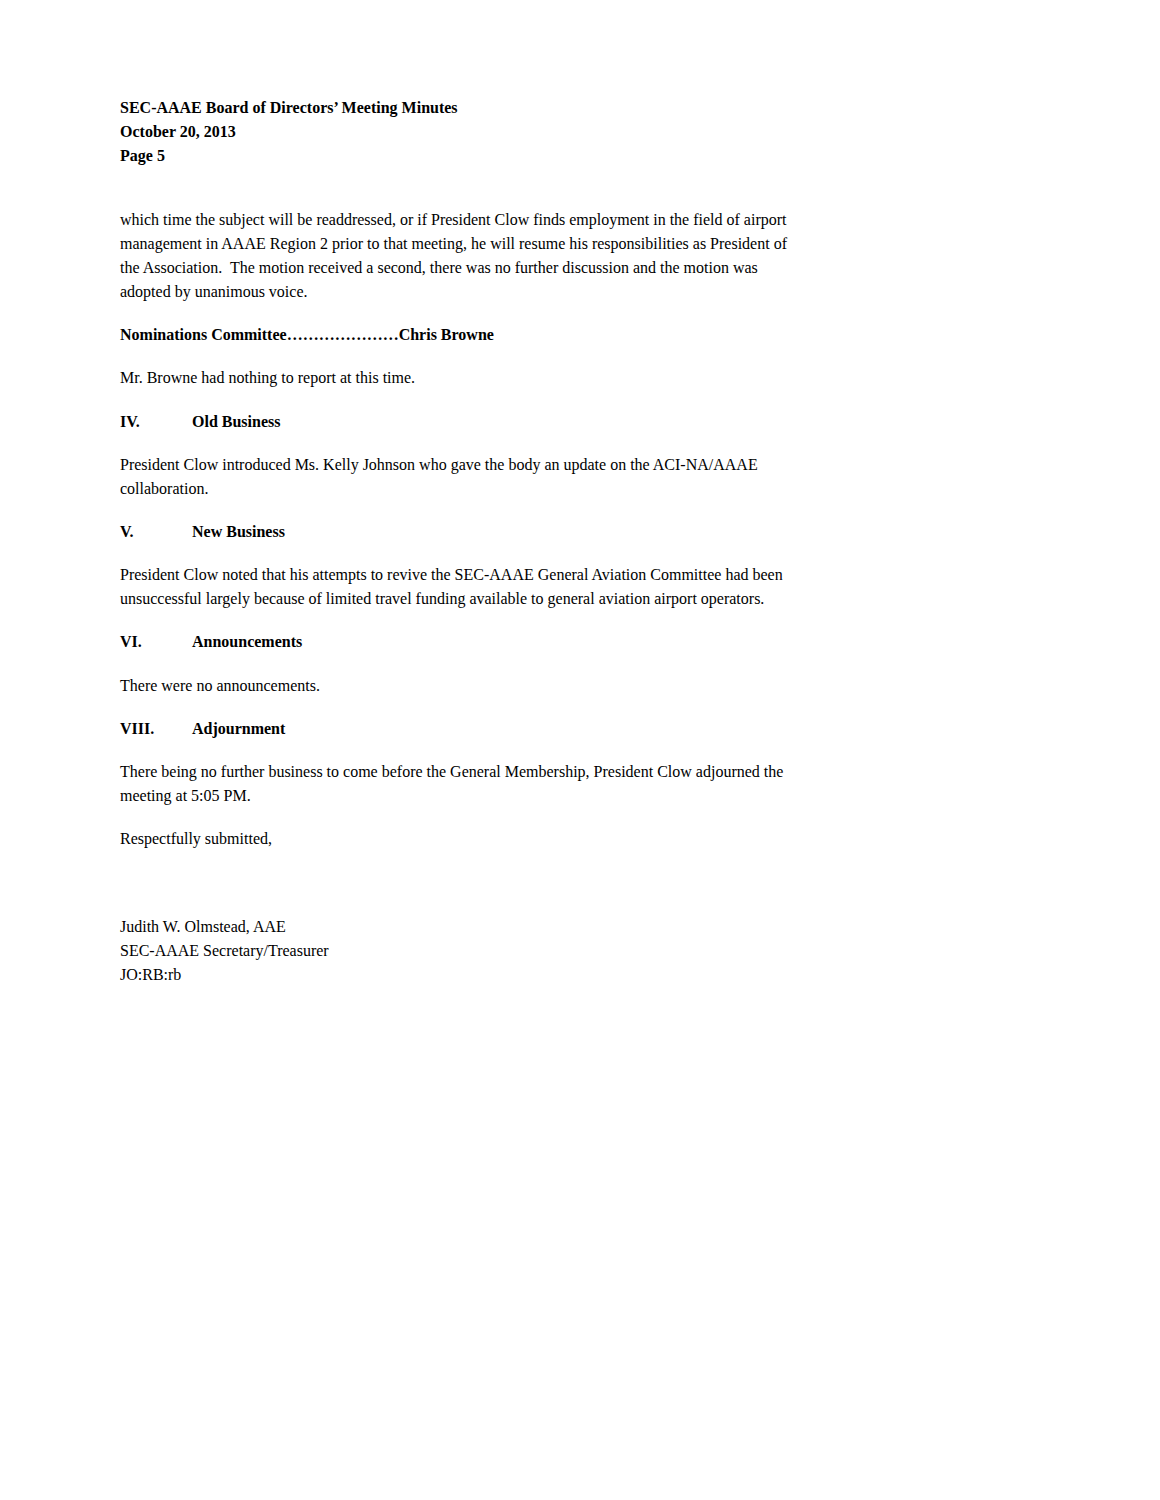SEC-AAAE Board of Directors’ Meeting Minutes
October 20, 2013
Page 5
which time the subject will be readdressed, or if President Clow finds employment in the field of airport management in AAAE Region 2 prior to that meeting, he will resume his responsibilities as President of the Association. The motion received a second, there was no further discussion and the motion was adopted by unanimous voice.
Nominations Committee…………………Chris Browne
Mr. Browne had nothing to report at this time.
IV. Old Business
President Clow introduced Ms. Kelly Johnson who gave the body an update on the ACI-NA/AAAE collaboration.
V. New Business
President Clow noted that his attempts to revive the SEC-AAAE General Aviation Committee had been unsuccessful largely because of limited travel funding available to general aviation airport operators.
VI. Announcements
There were no announcements.
VIII. Adjournment
There being no further business to come before the General Membership, President Clow adjourned the meeting at 5:05 PM.
Respectfully submitted,
Judith W. Olmstead, AAE
SEC-AAAE Secretary/Treasurer
JO:RB:rb